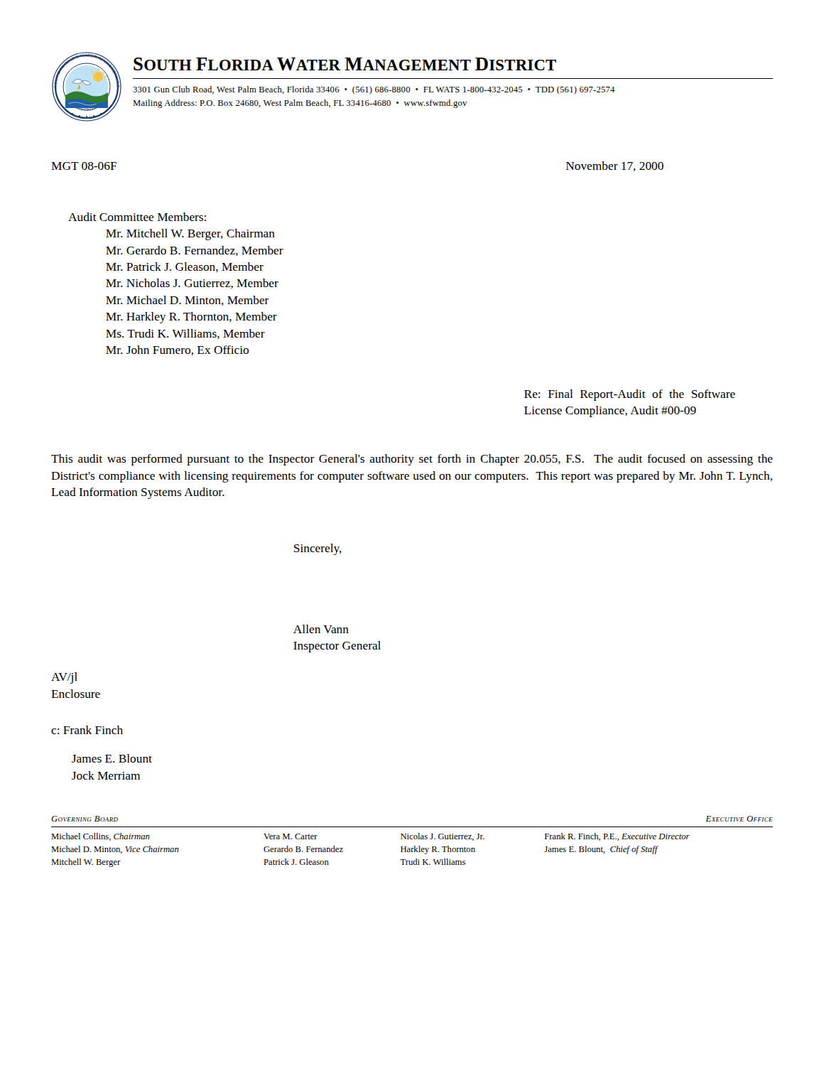SOUTH FLORIDA WATER MANAGEMENT DISTRICT
SOUTH FLORIDA WATER MANAGEMENT DISTRICT
3301 Gun Club Road, West Palm Beach, Florida 33406 • (561) 686-8800 • FL WATS 1-800-432-2045 • TDD (561) 697-2574
Mailing Address: P.O. Box 24680, West Palm Beach, FL 33416-4680 • www.sfwmd.gov
MGT 08-06F
November 17, 2000
Audit Committee Members:
Mr. Mitchell W. Berger, Chairman
Mr. Gerardo B. Fernandez, Member
Mr. Patrick J. Gleason, Member
Mr. Nicholas J. Gutierrez, Member
Mr. Michael D. Minton, Member
Mr. Harkley R. Thornton, Member
Ms. Trudi K. Williams, Member
Mr. John Fumero, Ex Officio
Re: Final Report-Audit of the Software License Compliance, Audit #00-09
This audit was performed pursuant to the Inspector General's authority set forth in Chapter 20.055, F.S. The audit focused on assessing the District's compliance with licensing requirements for computer software used on our computers. This report was prepared by Mr. John T. Lynch, Lead Information Systems Auditor.
Sincerely,
Allen Vann
Inspector General
AV/jl
Enclosure
c: Frank Finch
James E. Blount
Jock Merriam
Governing Board Executive Office
| Michael Collins, Chairman | Vera M. Carter | Nicolas J. Gutierrez, Jr. | Frank R. Finch, P.E., Executive Director |
| Michael D. Minton, Vice Chairman | Gerardo B. Fernandez | Harkley R. Thornton | James E. Blount, Chief of Staff |
| Mitchell W. Berger | Patrick J. Gleason | Trudi K. Williams | |